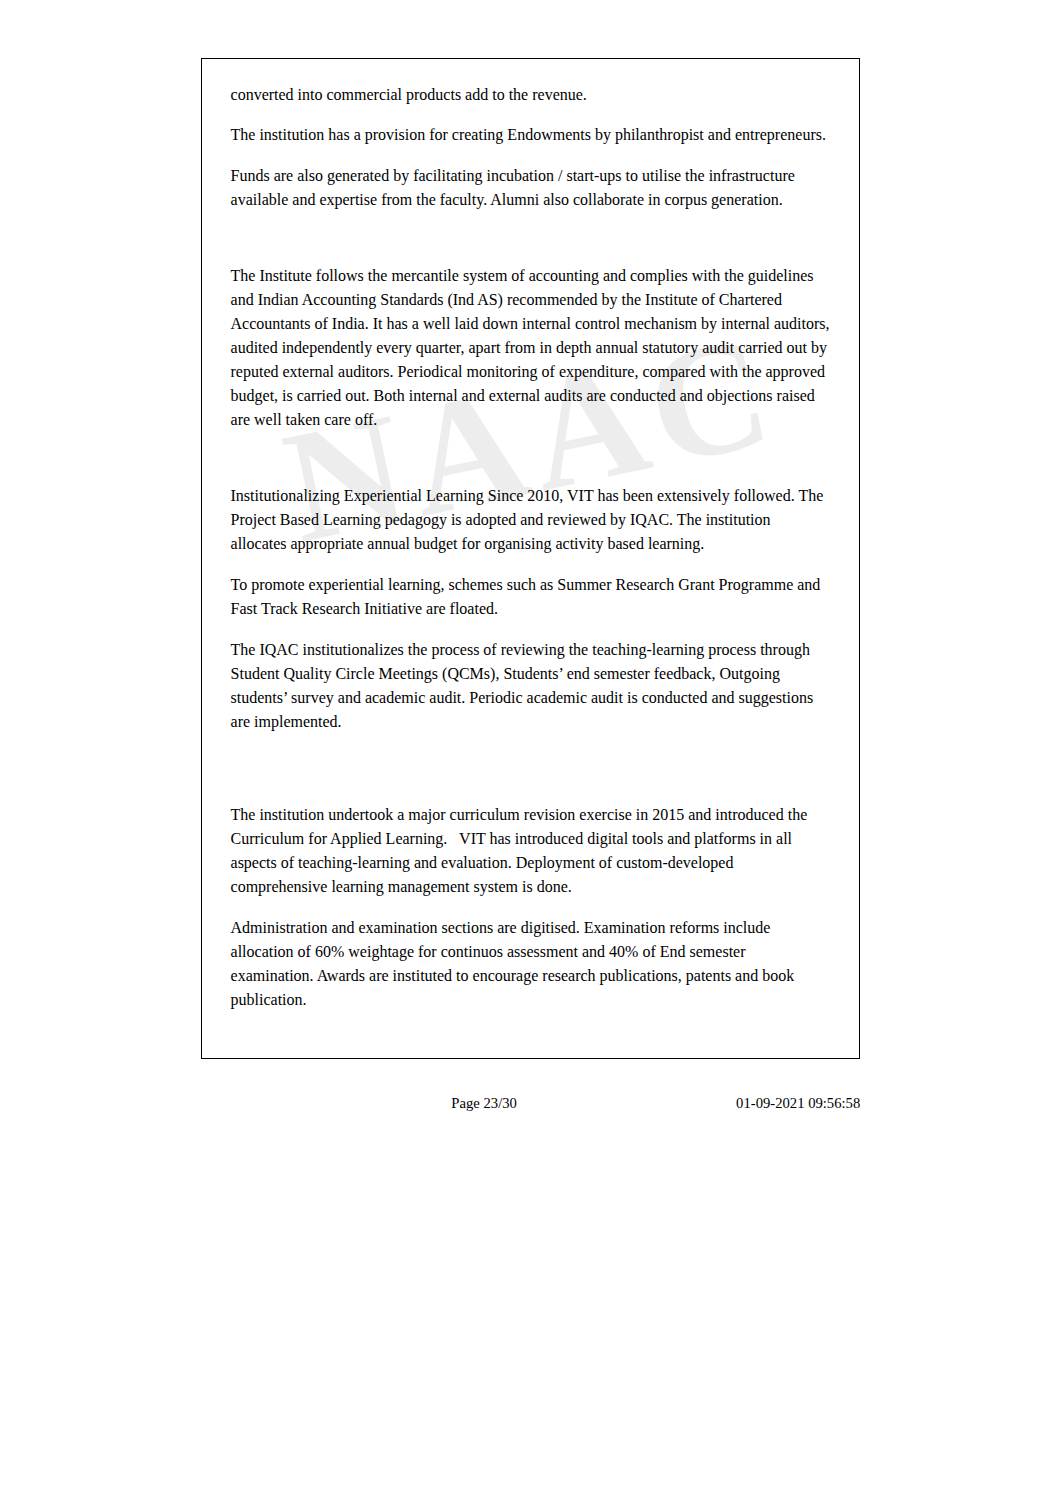NAAC
converted into commercial products add to the revenue.
The institution has a provision for creating Endowments by philanthropist and entrepreneurs.
Funds are also generated by facilitating incubation / start-ups to utilise the infrastructure available and expertise from the faculty. Alumni also collaborate in corpus generation.
The Institute follows the mercantile system of accounting and complies with the guidelines and Indian Accounting Standards (Ind AS) recommended by the Institute of Chartered Accountants of India. It has a well laid down internal control mechanism by internal auditors, audited independently every quarter, apart from in depth annual statutory audit carried out by reputed external auditors. Periodical monitoring of expenditure, compared with the approved budget, is carried out. Both internal and external audits are conducted and objections raised are well taken care off.
Institutionalizing Experiential Learning Since 2010, VIT has been extensively followed. The Project Based Learning pedagogy is adopted and reviewed by IQAC. The institution allocates appropriate annual budget for organising activity based learning.
To promote experiential learning, schemes such as Summer Research Grant Programme and Fast Track Research Initiative are floated.
The IQAC institutionalizes the process of reviewing the teaching-learning process through Student Quality Circle Meetings (QCMs), Students’ end semester feedback, Outgoing students’ survey and academic audit. Periodic academic audit is conducted and suggestions are implemented.
The institution undertook a major curriculum revision exercise in 2015 and introduced the Curriculum for Applied Learning. VIT has introduced digital tools and platforms in all aspects of teaching-learning and evaluation. Deployment of custom-developed comprehensive learning management system is done.
Administration and examination sections are digitised. Examination reforms include allocation of 60% weightage for continuos assessment and 40% of End semester examination. Awards are instituted to encourage research publications, patents and book publication.
Page 23/30 01-09-2021 09:56:58